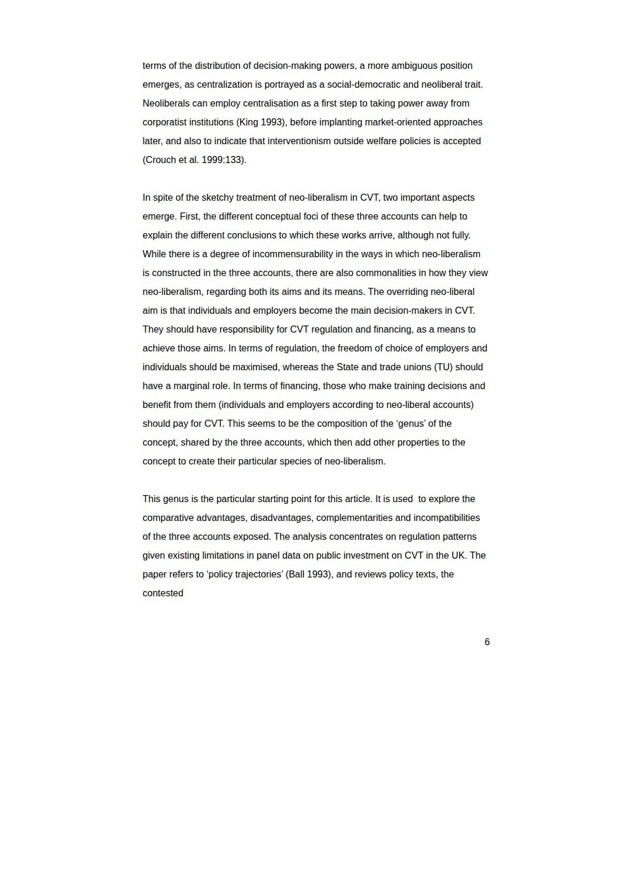terms of the distribution of decision-making powers, a more ambiguous position emerges, as centralization is portrayed as a social-democratic and neoliberal trait. Neoliberals can employ centralisation as a first step to taking power away from corporatist institutions (King 1993), before implanting market-oriented approaches later, and also to indicate that interventionism outside welfare policies is accepted (Crouch et al. 1999:133).
In spite of the sketchy treatment of neo-liberalism in CVT, two important aspects emerge. First, the different conceptual foci of these three accounts can help to explain the different conclusions to which these works arrive, although not fully. While there is a degree of incommensurability in the ways in which neo-liberalism is constructed in the three accounts, there are also commonalities in how they view neo-liberalism, regarding both its aims and its means. The overriding neo-liberal aim is that individuals and employers become the main decision-makers in CVT. They should have responsibility for CVT regulation and financing, as a means to achieve those aims. In terms of regulation, the freedom of choice of employers and individuals should be maximised, whereas the State and trade unions (TU) should have a marginal role. In terms of financing, those who make training decisions and benefit from them (individuals and employers according to neo-liberal accounts) should pay for CVT. This seems to be the composition of the ‘genus’ of the concept, shared by the three accounts, which then add other properties to the concept to create their particular species of neo-liberalism.
This genus is the particular starting point for this article. It is used to explore the comparative advantages, disadvantages, complementarities and incompatibilities of the three accounts exposed. The analysis concentrates on regulation patterns given existing limitations in panel data on public investment on CVT in the UK. The paper refers to ‘policy trajectories’ (Ball 1993), and reviews policy texts, the contested
6